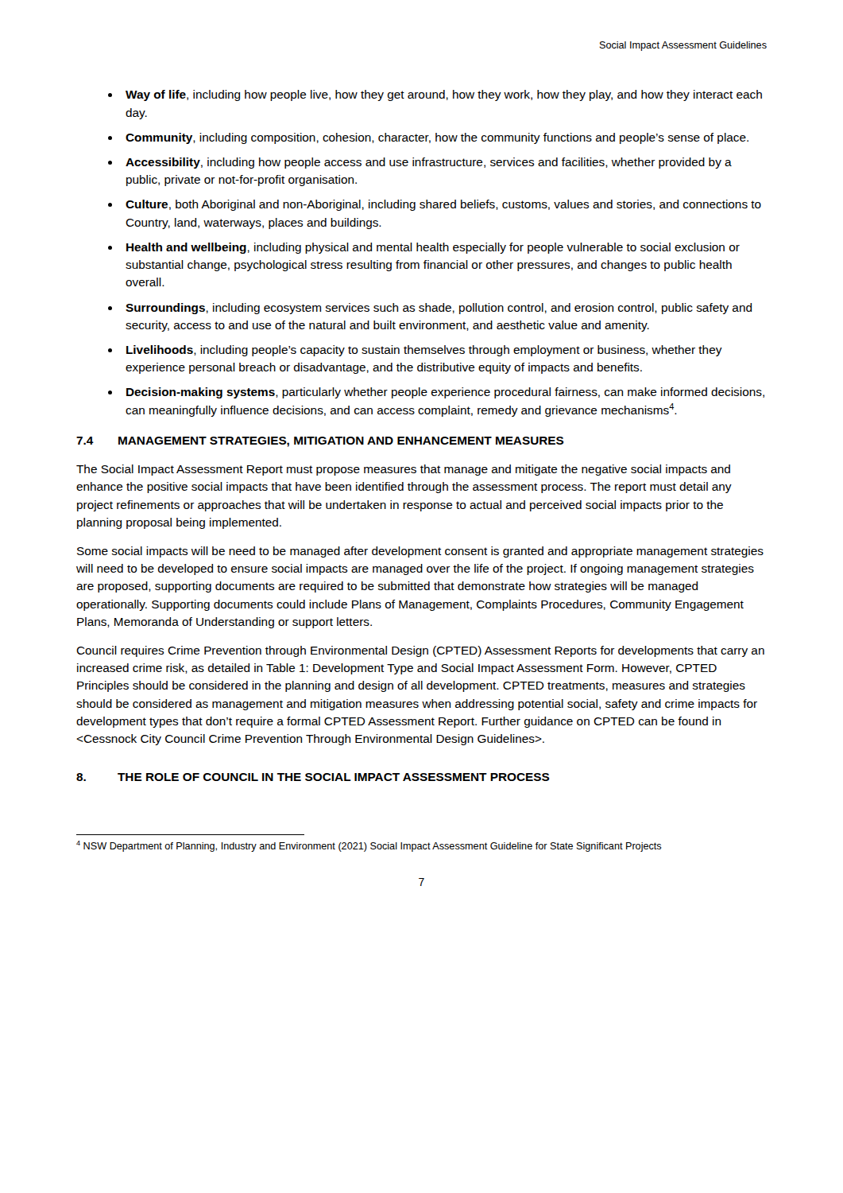Social Impact Assessment Guidelines
Way of life, including how people live, how they get around, how they work, how they play, and how they interact each day.
Community, including composition, cohesion, character, how the community functions and people’s sense of place.
Accessibility, including how people access and use infrastructure, services and facilities, whether provided by a public, private or not-for-profit organisation.
Culture, both Aboriginal and non-Aboriginal, including shared beliefs, customs, values and stories, and connections to Country, land, waterways, places and buildings.
Health and wellbeing, including physical and mental health especially for people vulnerable to social exclusion or substantial change, psychological stress resulting from financial or other pressures, and changes to public health overall.
Surroundings, including ecosystem services such as shade, pollution control, and erosion control, public safety and security, access to and use of the natural and built environment, and aesthetic value and amenity.
Livelihoods, including people’s capacity to sustain themselves through employment or business, whether they experience personal breach or disadvantage, and the distributive equity of impacts and benefits.
Decision-making systems, particularly whether people experience procedural fairness, can make informed decisions, can meaningfully influence decisions, and can access complaint, remedy and grievance mechanisms4.
7.4 MANAGEMENT STRATEGIES, MITIGATION AND ENHANCEMENT MEASURES
The Social Impact Assessment Report must propose measures that manage and mitigate the negative social impacts and enhance the positive social impacts that have been identified through the assessment process. The report must detail any project refinements or approaches that will be undertaken in response to actual and perceived social impacts prior to the planning proposal being implemented.
Some social impacts will be need to be managed after development consent is granted and appropriate management strategies will need to be developed to ensure social impacts are managed over the life of the project. If ongoing management strategies are proposed, supporting documents are required to be submitted that demonstrate how strategies will be managed operationally. Supporting documents could include Plans of Management, Complaints Procedures, Community Engagement Plans, Memoranda of Understanding or support letters.
Council requires Crime Prevention through Environmental Design (CPTED) Assessment Reports for developments that carry an increased crime risk, as detailed in Table 1: Development Type and Social Impact Assessment Form. However, CPTED Principles should be considered in the planning and design of all development. CPTED treatments, measures and strategies should be considered as management and mitigation measures when addressing potential social, safety and crime impacts for development types that don’t require a formal CPTED Assessment Report. Further guidance on CPTED can be found in <Cessnock City Council Crime Prevention Through Environmental Design Guidelines>.
8. THE ROLE OF COUNCIL IN THE SOCIAL IMPACT ASSESSMENT PROCESS
4 NSW Department of Planning, Industry and Environment (2021) Social Impact Assessment Guideline for State Significant Projects
7